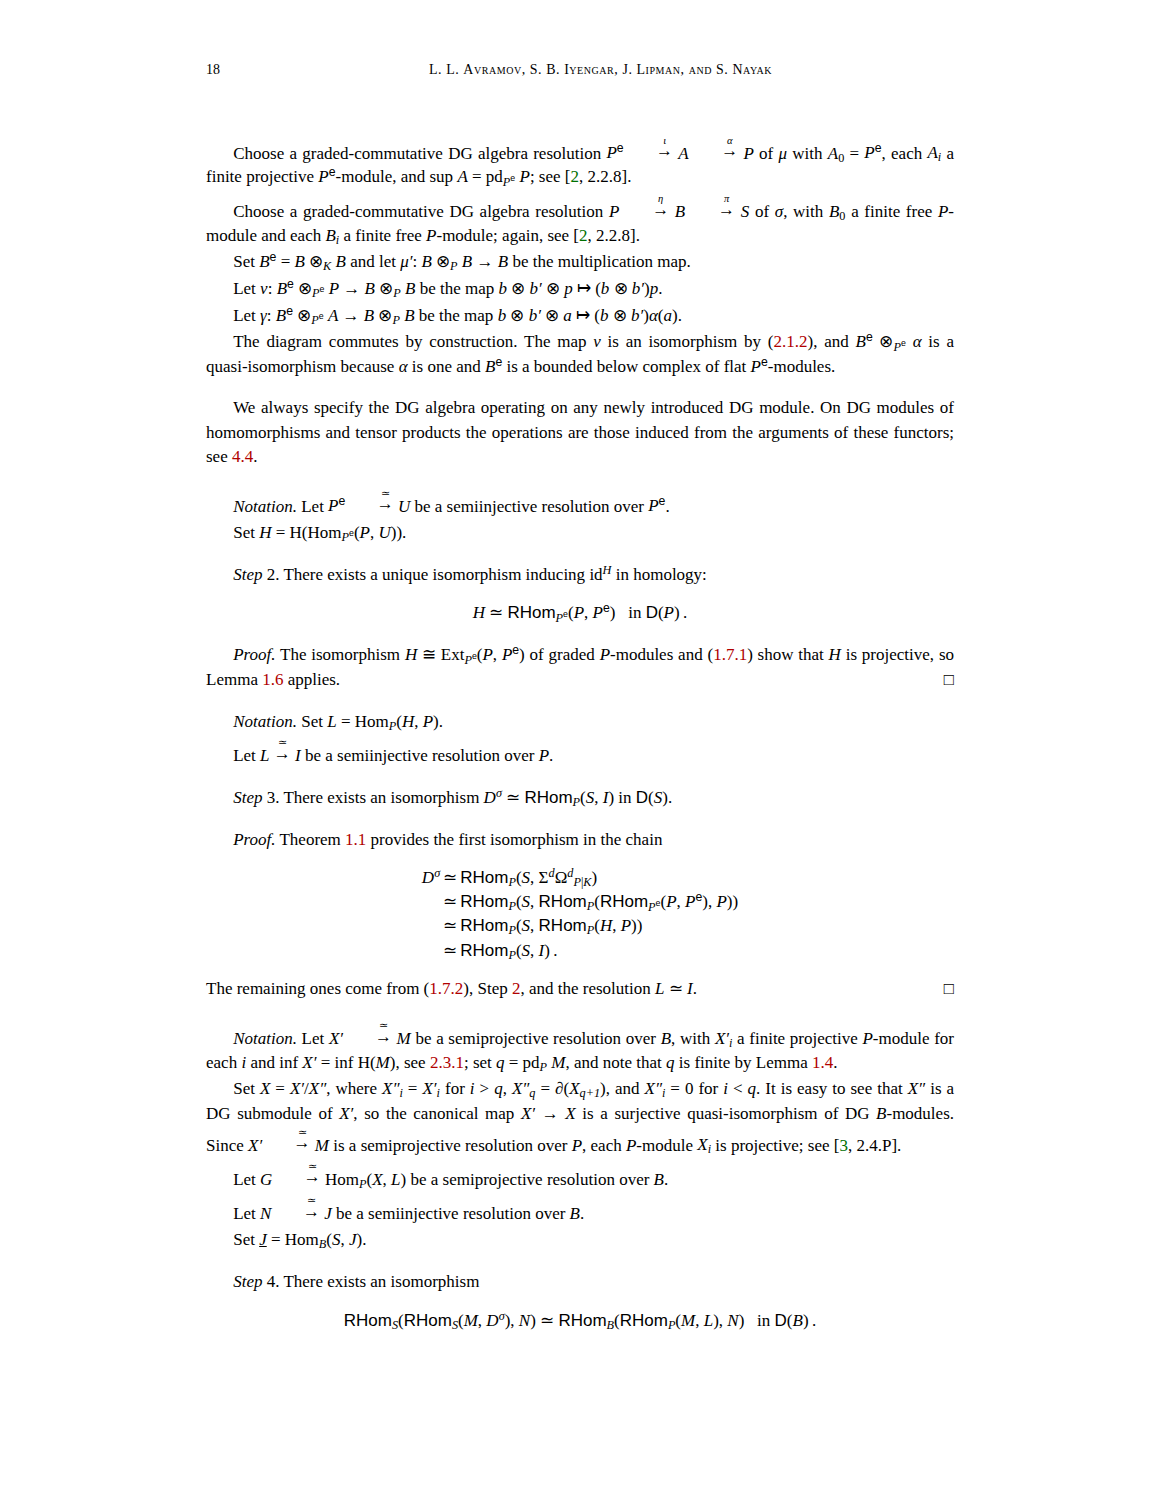18 L. L. Avramov, S. B. Iyengar, J. Lipman, and S. Nayak
Choose a graded-commutative DG algebra resolution Pe ι→ A α→ P of μ with A0 = Pe, each Ai a finite projective Pe-module, and sup A = pdPe P; see [2, 2.2.8].
Choose a graded-commutative DG algebra resolution P η→ B π→ S of σ, with B0 a finite free P-module and each Bi a finite free P-module; again, see [2, 2.2.8].
Set Be = B ⊗K B and let μ′: B ⊗P B → B be the multiplication map.
Let ν: Be ⊗Pe P → B ⊗P B be the map b ⊗ b′ ⊗ p ↦ (b ⊗ b′)p.
Let γ: Be ⊗Pe A → B ⊗P B be the map b ⊗ b′ ⊗ a ↦ (b ⊗ b′)α(a).
The diagram commutes by construction. The map ν is an isomorphism by (2.1.2), and Be ⊗Pe α is a quasi-isomorphism because α is one and Be is a bounded below complex of flat Pe-modules.
We always specify the DG algebra operating on any newly introduced DG module. On DG modules of homomorphisms and tensor products the operations are those induced from the arguments of these functors; see 4.4.
Notation. Let Pe ≃→ U be a semiinjective resolution over Pe.
Set H = H(HomPe(P, U)).
Step 2. There exists a unique isomorphism inducing idH in homology:
H ≃ RHomPe(P, Pe) in D(P) .
Proof. The isomorphism H ≅ ExtPe(P, Pe) of graded P-modules and (1.7.1) show that H is projective, so Lemma 1.6 applies. □
Notation. Set L = HomP(H, P).
Let L ≃→ I be a semiinjective resolution over P.
Step 3. There exists an isomorphism Dσ ≃ RHomP(S, I) in D(S).
Proof. Theorem 1.1 provides the first isomorphism in the chain
Dσ
≃
RHomP(S, ΣdΩdP|K)
≃
RHomP(S, RHomP(RHomPe(P, Pe), P))
≃
RHomP(S, RHomP(H, P))
≃
RHomP(S, I) .
The remaining ones come from (1.7.2), Step 2, and the resolution L ≃ I. □
Notation. Let X′ ≃→ M be a semiprojective resolution over B, with X′i a finite projective P-module for each i and inf X′ = inf H(M), see 2.3.1; set q = pdP M, and note that q is finite by Lemma 1.4.
Set X = X′/X″, where X″i = X′i for i > q, X″q = ∂(Xq+1), and X″i = 0 for i < q. It is easy to see that X″ is a DG submodule of X′, so the canonical map X′ → X is a surjective quasi-isomorphism of DG B-modules. Since X′ ≃→ M is a semiprojective resolution over P, each P-module Xi is projective; see [3, 2.4.P].
Let G ≃→ HomP(X, L) be a semiprojective resolution over B.
Let N ≃→ J be a semiinjective resolution over B.
Set J = HomB(S, J).
Step 4. There exists an isomorphism
RHomS(RHomS(M, Dσ), N) ≃ RHomB(RHomP(M, L), N) in D(B) .